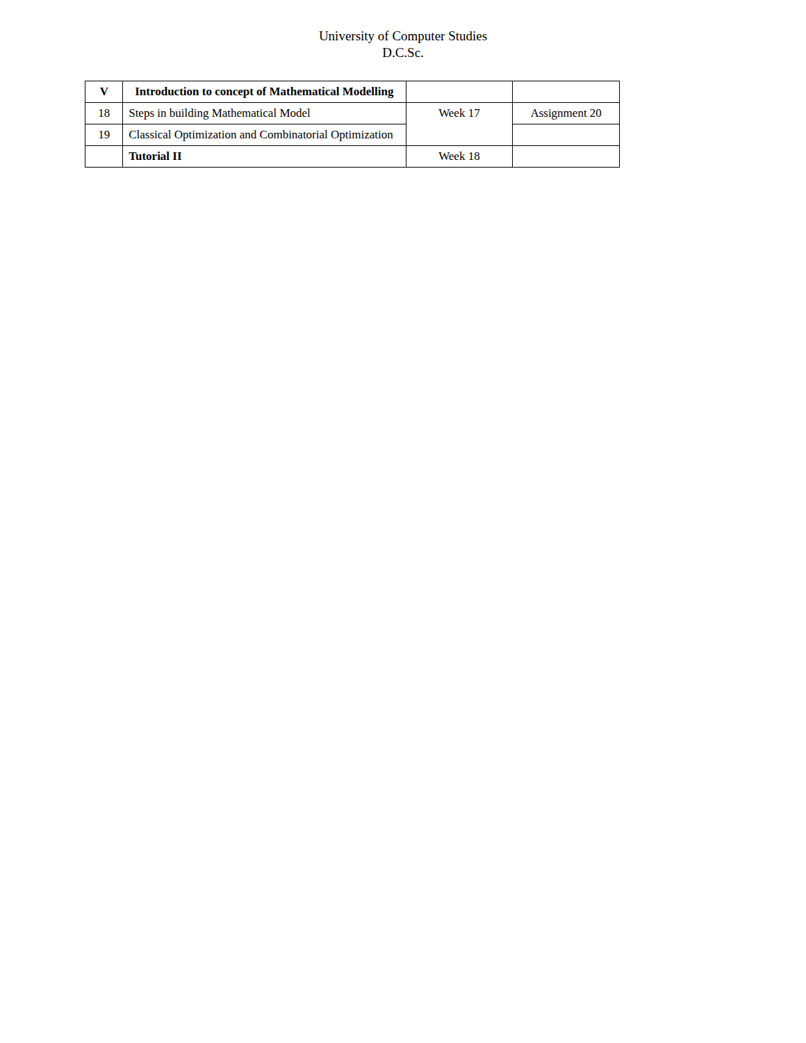University of Computer Studies
D.C.Sc.
| V | Introduction to concept of Mathematical Modelling | | |
| 18 | Steps in building Mathematical Model | Week 17 | Assignment 20 |
| 19 | Classical Optimization and Combinatorial Optimization | |
| | Tutorial II | Week 18 | |